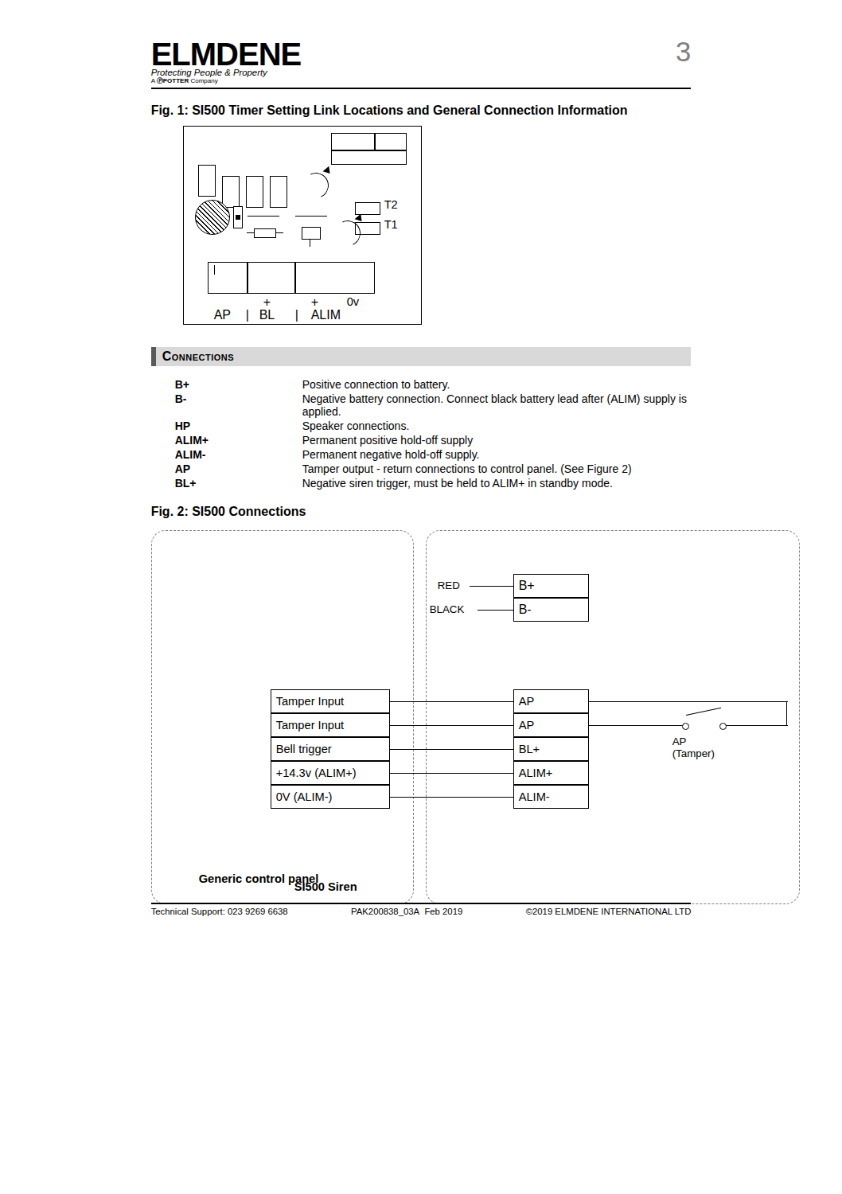ELMDENE
Protecting People & Property
A ⓅPOTTER Company
3
Fig. 1: SI500 Timer Setting Link Locations and General Connection Information
T2
T1
+
+
0v
AP
|
BL
|
ALIM
Connections
| B+ | Positive connection to battery. |
| B- | Negative battery connection. Connect black battery lead after (ALIM) supply is applied. |
| HP | Speaker connections. |
| ALIM+ | Permanent positive hold-off supply |
| ALIM- | Permanent negative hold-off supply. |
| AP | Tamper output - return connections to control panel. (See Figure 2) |
| BL+ | Negative siren trigger, must be held to ALIM+ in standby mode. |
Fig. 2: SI500 Connections
RED
BLACK
B+
B-
Tamper Input
Tamper Input
Bell trigger
+14.3v (ALIM+)
0V (ALIM-)
AP
AP
BL+
ALIM+
ALIM-
AP (Tamper)
Generic control panel
SI500 Siren
Technical Support: 023 9269 6638
PAK200838_03A Feb 2019
©2019 ELMDENE INTERNATIONAL LTD